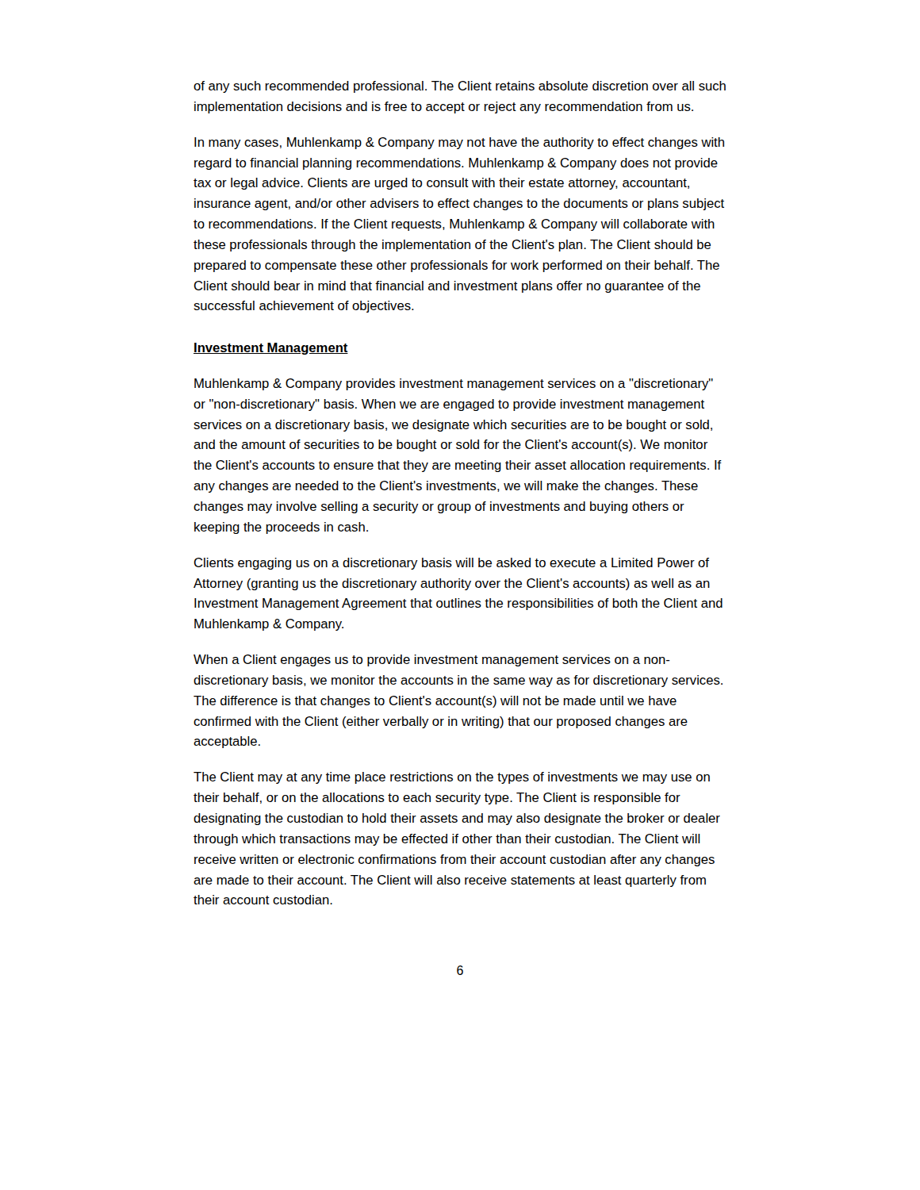of any such recommended professional. The Client retains absolute discretion over all such implementation decisions and is free to accept or reject any recommendation from us.
In many cases, Muhlenkamp & Company may not have the authority to effect changes with regard to financial planning recommendations. Muhlenkamp & Company does not provide tax or legal advice. Clients are urged to consult with their estate attorney, accountant, insurance agent, and/or other advisers to effect changes to the documents or plans subject to recommendations. If the Client requests, Muhlenkamp & Company will collaborate with these professionals through the implementation of the Client's plan. The Client should be prepared to compensate these other professionals for work performed on their behalf. The Client should bear in mind that financial and investment plans offer no guarantee of the successful achievement of objectives.
Investment Management
Muhlenkamp & Company provides investment management services on a "discretionary" or "non-discretionary" basis. When we are engaged to provide investment management services on a discretionary basis, we designate which securities are to be bought or sold, and the amount of securities to be bought or sold for the Client's account(s). We monitor the Client's accounts to ensure that they are meeting their asset allocation requirements. If any changes are needed to the Client's investments, we will make the changes. These changes may involve selling a security or group of investments and buying others or keeping the proceeds in cash.
Clients engaging us on a discretionary basis will be asked to execute a Limited Power of Attorney (granting us the discretionary authority over the Client's accounts) as well as an Investment Management Agreement that outlines the responsibilities of both the Client and Muhlenkamp & Company.
When a Client engages us to provide investment management services on a non-discretionary basis, we monitor the accounts in the same way as for discretionary services. The difference is that changes to Client's account(s) will not be made until we have confirmed with the Client (either verbally or in writing) that our proposed changes are acceptable.
The Client may at any time place restrictions on the types of investments we may use on their behalf, or on the allocations to each security type. The Client is responsible for designating the custodian to hold their assets and may also designate the broker or dealer through which transactions may be effected if other than their custodian. The Client will receive written or electronic confirmations from their account custodian after any changes are made to their account. The Client will also receive statements at least quarterly from their account custodian.
6